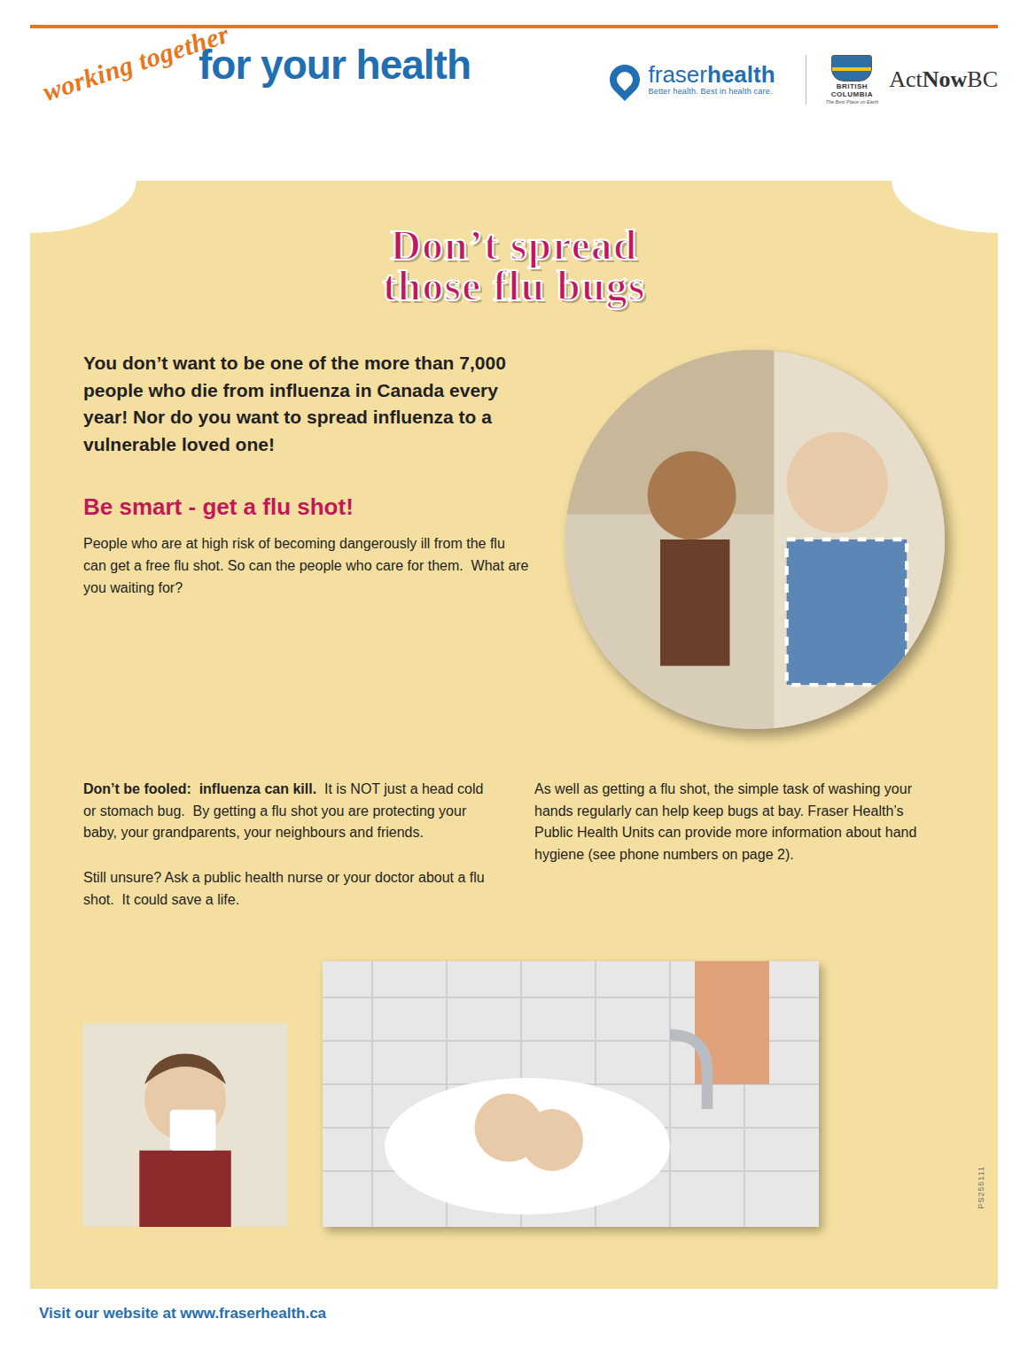working together
for your health
fraserhealth
Better health. Best in health care.
BRITISH
COLUMBIA
The Best Place on Earth
ActNow BC
Don’t spread
those flu bugs
You don’t want to be one of the more than 7,000 people who die from influenza in Canada every year! Nor do you want to spread influenza to a vulnerable loved one!
Be smart - get a flu shot!
People who are at high risk of becoming dangerously ill from the flu can get a free flu shot. So can the people who care for them. What are you waiting for?
Don’t be fooled: influenza can kill. It is NOT just a head cold or stomach bug. By getting a flu shot you are protecting your baby, your grandparents, your neighbours and friends.
Still unsure? Ask a public health nurse or your doctor about a flu shot. It could save a life.
As well as getting a flu shot, the simple task of washing your hands regularly can help keep bugs at bay. Fraser Health’s Public Health Units can provide more information about hand hygiene (see phone numbers on page 2).
PS255111
Visit our website at www.fraserhealth.ca